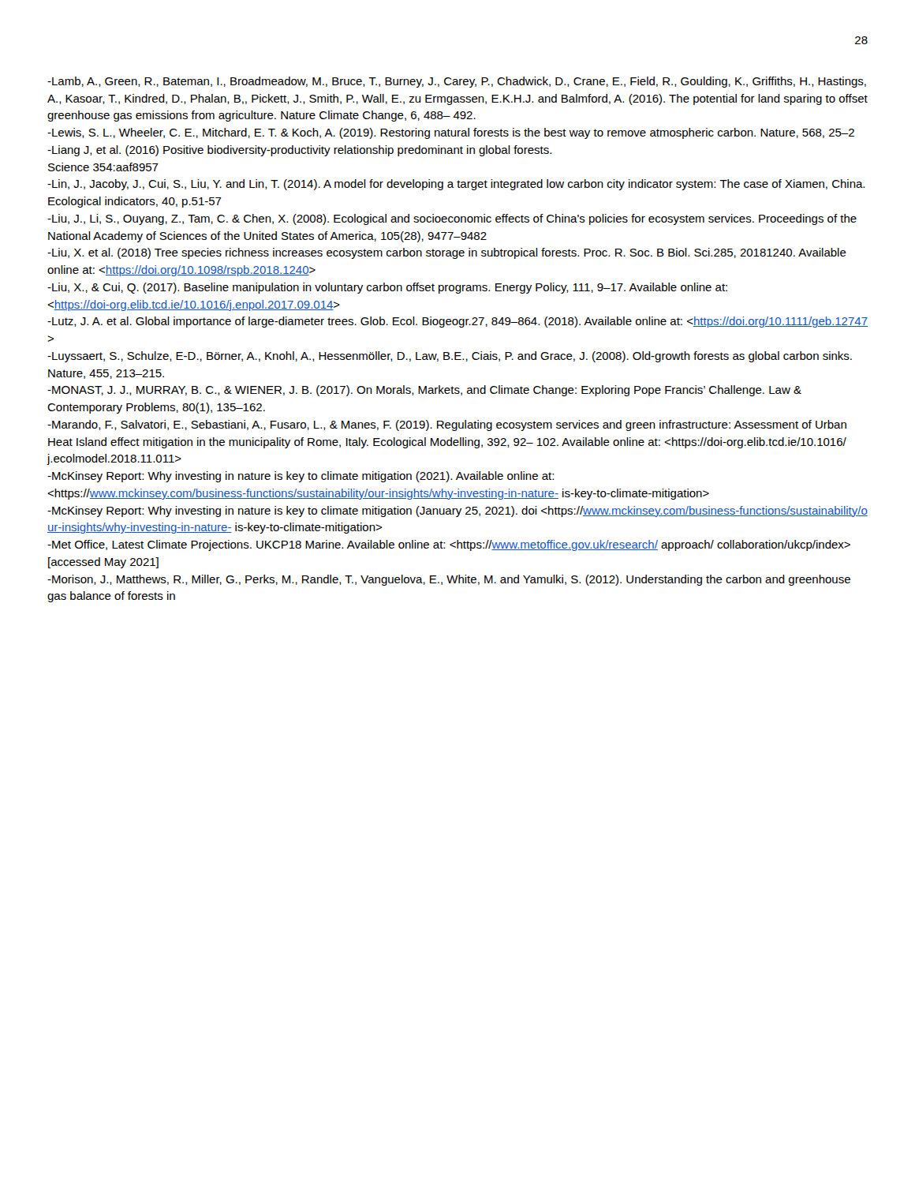28
-Lamb, A., Green, R., Bateman, I., Broadmeadow, M., Bruce, T., Burney, J., Carey, P., Chadwick, D., Crane, E., Field, R., Goulding, K., Griffiths, H., Hastings, A., Kasoar, T., Kindred, D., Phalan, B,, Pickett, J., Smith, P., Wall, E., zu Ermgassen, E.K.H.J. and Balmford, A. (2016). The potential for land sparing to offset greenhouse gas emissions from agriculture. Nature Climate Change, 6, 488– 492.
-Lewis, S. L., Wheeler, C. E., Mitchard, E. T. & Koch, A. (2019). Restoring natural forests is the best way to remove atmospheric carbon. Nature, 568, 25–2
-Liang J, et al. (2016) Positive biodiversity-productivity relationship predominant in global forests.
Science 354:aaf8957
-Lin, J., Jacoby, J., Cui, S., Liu, Y. and Lin, T. (2014). A model for developing a target integrated low carbon city indicator system: The case of Xiamen, China. Ecological indicators, 40, p.51-57
-Liu, J., Li, S., Ouyang, Z., Tam, C. & Chen, X. (2008). Ecological and socioeconomic effects of China's policies for ecosystem services. Proceedings of the National Academy of Sciences of the United States of America, 105(28), 9477–9482
-Liu, X. et al. (2018) Tree species richness increases ecosystem carbon storage in subtropical forests. Proc. R. Soc. B Biol. Sci.285, 20181240. Available online at: <https://doi.org/10.1098/rspb.2018.1240>
-Liu, X., & Cui, Q. (2017). Baseline manipulation in voluntary carbon offset programs. Energy Policy, 111, 9–17. Available online at:
<https://doi-org.elib.tcd.ie/10.1016/j.enpol.2017.09.014>
-Lutz, J. A. et al. Global importance of large-diameter trees. Glob. Ecol. Biogeogr.27, 849–864. (2018). Available online at: <https://doi.org/10.1111/geb.12747>
-Luyssaert, S., Schulze, E-D., Börner, A., Knohl, A., Hessenmöller, D., Law, B.E., Ciais, P. and Grace, J. (2008). Old-growth forests as global carbon sinks. Nature, 455, 213–215.
-MONAST, J. J., MURRAY, B. C., & WIENER, J. B. (2017). On Morals, Markets, and Climate Change: Exploring Pope Francis’ Challenge. Law & Contemporary Problems, 80(1), 135–162.
-Marando, F., Salvatori, E., Sebastiani, A., Fusaro, L., & Manes, F. (2019). Regulating ecosystem services and green infrastructure: Assessment of Urban Heat Island effect mitigation in the municipality of Rome, Italy. Ecological Modelling, 392, 92– 102. Available online at: <https://doi-org.elib.tcd.ie/10.1016/ j.ecolmodel.2018.11.011>
-McKinsey Report: Why investing in nature is key to climate mitigation (2021). Available online at:
<https://www.mckinsey.com/business-functions/sustainability/our-insights/why-investing-in-nature- is-key-to-climate-mitigation>
-McKinsey Report: Why investing in nature is key to climate mitigation (January 25, 2021). doi <https://www.mckinsey.com/business-functions/sustainability/our-insights/why-investing-in-nature- is-key-to-climate-mitigation>
-Met Office, Latest Climate Projections. UKCP18 Marine. Available online at: <https://www.metoffice.gov.uk/research/ approach/ collaboration/ukcp/index> [accessed May 2021]
-Morison, J., Matthews, R., Miller, G., Perks, M., Randle, T., Vanguelova, E., White, M. and Yamulki, S. (2012). Understanding the carbon and greenhouse gas balance of forests in